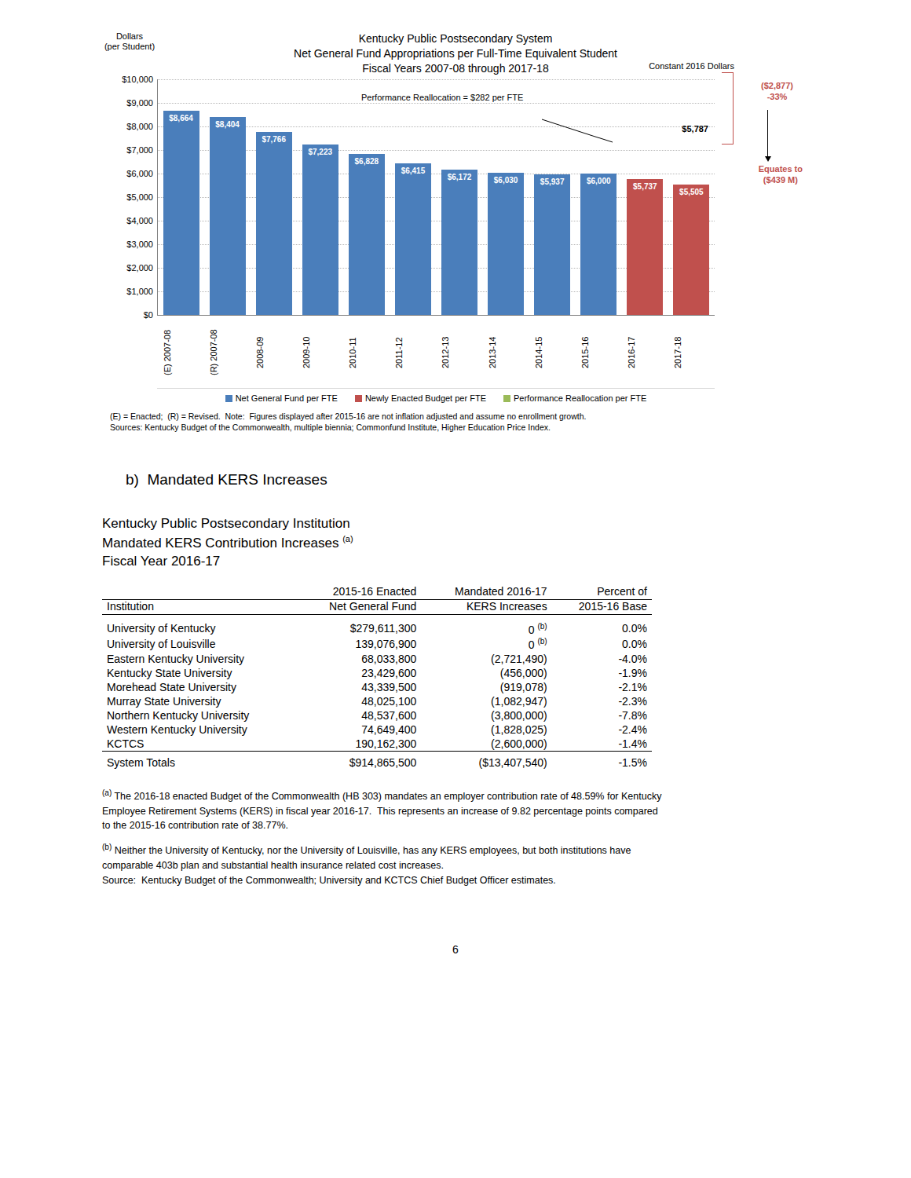Dollars
(per Student)
Kentucky Public Postsecondary System
Net General Fund Appropriations per Full-Time Equivalent Student
Fiscal Years 2007-08 through 2017-18
Constant 2016 Dollars
$10,000
$9,000
$8,000
$7,000
$6,000
$5,000
$4,000
$3,000
$2,000
$1,000
$0
$8,664
$8,404
$7,766
$7,223
$6,828
$6,415
$6,172
$6,030
$5,937
$6,000
$5,737
$5,505
(E) 2007-08
(R) 2007-08
2008-09
2009-10
2010-11
2011-12
2012-13
2013-14
2014-15
2015-16
2016-17
2017-18
Net General Fund per FTE
Newly Enacted Budget per FTE
Performance Reallocation per FTE
Performance Reallocation = $282 per FTE
$5,787
($2,877)
-33%
Equates to
($439 M)
(E) = Enacted; (R) = Revised. Note: Figures displayed after 2015-16 are not inflation adjusted and assume no enrollment growth.
Sources: Kentucky Budget of the Commonwealth, multiple biennia; Commonfund Institute, Higher Education Price Index.
b) Mandated KERS Increases
Kentucky Public Postsecondary Institution
Mandated KERS Contribution Increases (a)
Fiscal Year 2016-17
| | 2015-16 Enacted | Mandated 2016-17 | Percent of |
| --- | --- | --- | --- |
| Institution | Net General Fund | KERS Increases | 2015-16 Base |
| University of Kentucky | $279,611,300 | 0 (b) | 0.0% |
| University of Louisville | 139,076,900 | 0 (b) | 0.0% |
| Eastern Kentucky University | 68,033,800 | (2,721,490) | -4.0% |
| Kentucky State University | 23,429,600 | (456,000) | -1.9% |
| Morehead State University | 43,339,500 | (919,078) | -2.1% |
| Murray State University | 48,025,100 | (1,082,947) | -2.3% |
| Northern Kentucky University | 48,537,600 | (3,800,000) | -7.8% |
| Western Kentucky University | 74,649,400 | (1,828,025) | -2.4% |
| KCTCS | 190,162,300 | (2,600,000) | -1.4% |
| System Totals | $914,865,500 | ($13,407,540) | -1.5% |
(a) The 2016-18 enacted Budget of the Commonwealth (HB 303) mandates an employer contribution rate of 48.59% for Kentucky Employee Retirement Systems (KERS) in fiscal year 2016-17. This represents an increase of 9.82 percentage points compared to the 2015-16 contribution rate of 38.77%.
(b) Neither the University of Kentucky, nor the University of Louisville, has any KERS employees, but both institutions have comparable 403b plan and substantial health insurance related cost increases.
Source: Kentucky Budget of the Commonwealth; University and KCTCS Chief Budget Officer estimates.
6